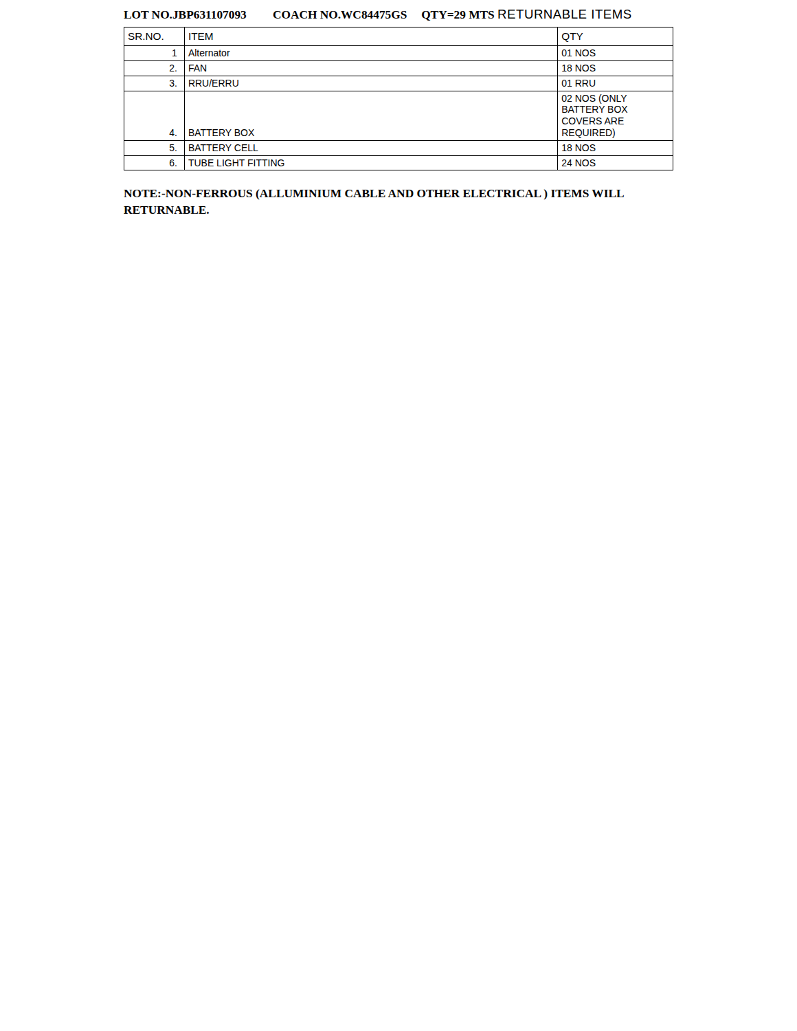LOT NO.JBP631107093 COACH NO.WC84475GS QTY=29 MTS RETURNABLE ITEMS
| SR.NO. | ITEM | QTY |
| --- | --- | --- |
| 1 | Alternator | 01 NOS |
| 2. | FAN | 18 NOS |
| 3. | RRU/ERRU | 01 RRU |
| 4. | BATTERY BOX | 02 NOS (ONLY BATTERY BOX COVERS ARE REQUIRED) |
| 5. | BATTERY CELL | 18 NOS |
| 6. | TUBE LIGHT FITTING | 24 NOS |
NOTE:-NON-FERROUS (ALLUMINIUM CABLE AND OTHER ELECTRICAL ) ITEMS WILL RETURNABLE.